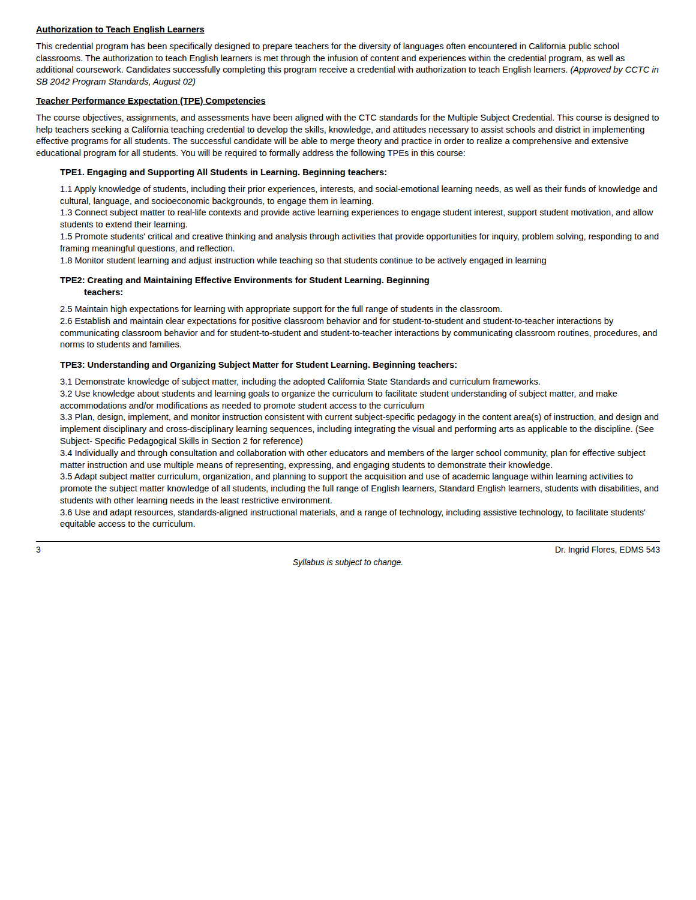Authorization to Teach English Learners
This credential program has been specifically designed to prepare teachers for the diversity of languages often encountered in California public school classrooms. The authorization to teach English learners is met through the infusion of content and experiences within the credential program, as well as additional coursework. Candidates successfully completing this program receive a credential with authorization to teach English learners. (Approved by CCTC in SB 2042 Program Standards, August 02)
Teacher Performance Expectation (TPE) Competencies
The course objectives, assignments, and assessments have been aligned with the CTC standards for the Multiple Subject Credential. This course is designed to help teachers seeking a California teaching credential to develop the skills, knowledge, and attitudes necessary to assist schools and district in implementing effective programs for all students. The successful candidate will be able to merge theory and practice in order to realize a comprehensive and extensive educational program for all students. You will be required to formally address the following TPEs in this course:
TPE1. Engaging and Supporting All Students in Learning. Beginning teachers:
1.1 Apply knowledge of students, including their prior experiences, interests, and social-emotional learning needs, as well as their funds of knowledge and cultural, language, and socioeconomic backgrounds, to engage them in learning.
1.3 Connect subject matter to real-life contexts and provide active learning experiences to engage student interest, support student motivation, and allow students to extend their learning.
1.5 Promote students' critical and creative thinking and analysis through activities that provide opportunities for inquiry, problem solving, responding to and framing meaningful questions, and reflection.
1.8 Monitor student learning and adjust instruction while teaching so that students continue to be actively engaged in learning
TPE2: Creating and Maintaining Effective Environments for Student Learning. Beginning teachers:
2.5 Maintain high expectations for learning with appropriate support for the full range of students in the classroom.
2.6 Establish and maintain clear expectations for positive classroom behavior and for student-to-student and student-to-teacher interactions by communicating classroom behavior and for student-to-student and student-to-teacher interactions by communicating classroom routines, procedures, and norms to students and families.
TPE3: Understanding and Organizing Subject Matter for Student Learning. Beginning teachers:
3.1 Demonstrate knowledge of subject matter, including the adopted California State Standards and curriculum frameworks.
3.2 Use knowledge about students and learning goals to organize the curriculum to facilitate student understanding of subject matter, and make accommodations and/or modifications as needed to promote student access to the curriculum
3.3 Plan, design, implement, and monitor instruction consistent with current subject-specific pedagogy in the content area(s) of instruction, and design and implement disciplinary and cross-disciplinary learning sequences, including integrating the visual and performing arts as applicable to the discipline. (See Subject- Specific Pedagogical Skills in Section 2 for reference)
3.4 Individually and through consultation and collaboration with other educators and members of the larger school community, plan for effective subject matter instruction and use multiple means of representing, expressing, and engaging students to demonstrate their knowledge.
3.5 Adapt subject matter curriculum, organization, and planning to support the acquisition and use of academic language within learning activities to promote the subject matter knowledge of all students, including the full range of English learners, Standard English learners, students with disabilities, and students with other learning needs in the least restrictive environment.
3.6 Use and adapt resources, standards-aligned instructional materials, and a range of technology, including assistive technology, to facilitate students' equitable access to the curriculum.
3 Dr. Ingrid Flores, EDMS 543
Syllabus is subject to change.